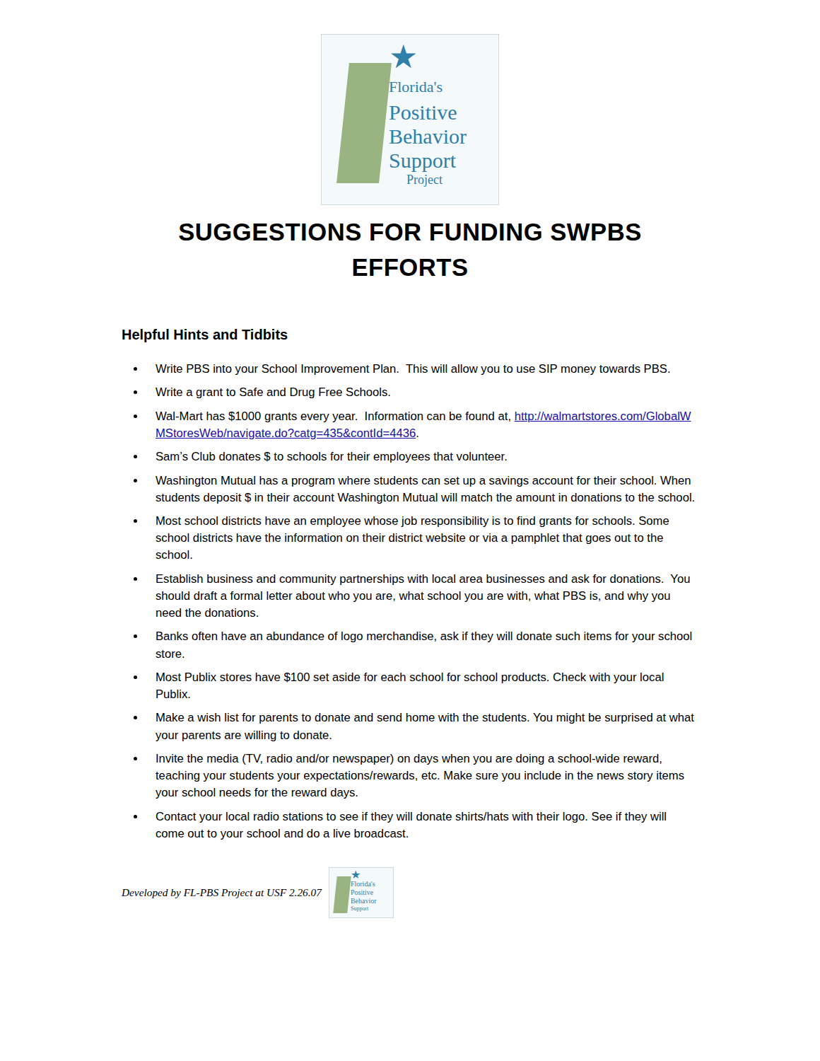★ Florida's Positive Behavior Support Project
SUGGESTIONS FOR FUNDING SWPBS EFFORTS
Helpful Hints and Tidbits
Write PBS into your School Improvement Plan. This will allow you to use SIP money towards PBS.
Write a grant to Safe and Drug Free Schools.
Wal-Mart has $1000 grants every year. Information can be found at, http://walmartstores.com/GlobalWMStoresWeb/navigate.do?catg=435&contId=4436.
Sam’s Club donates $ to schools for their employees that volunteer.
Washington Mutual has a program where students can set up a savings account for their school. When students deposit $ in their account Washington Mutual will match the amount in donations to the school.
Most school districts have an employee whose job responsibility is to find grants for schools. Some school districts have the information on their district website or via a pamphlet that goes out to the school.
Establish business and community partnerships with local area businesses and ask for donations. You should draft a formal letter about who you are, what school you are with, what PBS is, and why you need the donations.
Banks often have an abundance of logo merchandise, ask if they will donate such items for your school store.
Most Publix stores have $100 set aside for each school for school products. Check with your local Publix.
Make a wish list for parents to donate and send home with the students. You might be surprised at what your parents are willing to donate.
Invite the media (TV, radio and/or newspaper) on days when you are doing a school-wide reward, teaching your students your expectations/rewards, etc. Make sure you include in the news story items your school needs for the reward days.
Contact your local radio stations to see if they will donate shirts/hats with their logo. See if they will come out to your school and do a live broadcast.
Developed by FL-PBS Project at USF 2.26.07
★ Florida's Positive Behavior Support